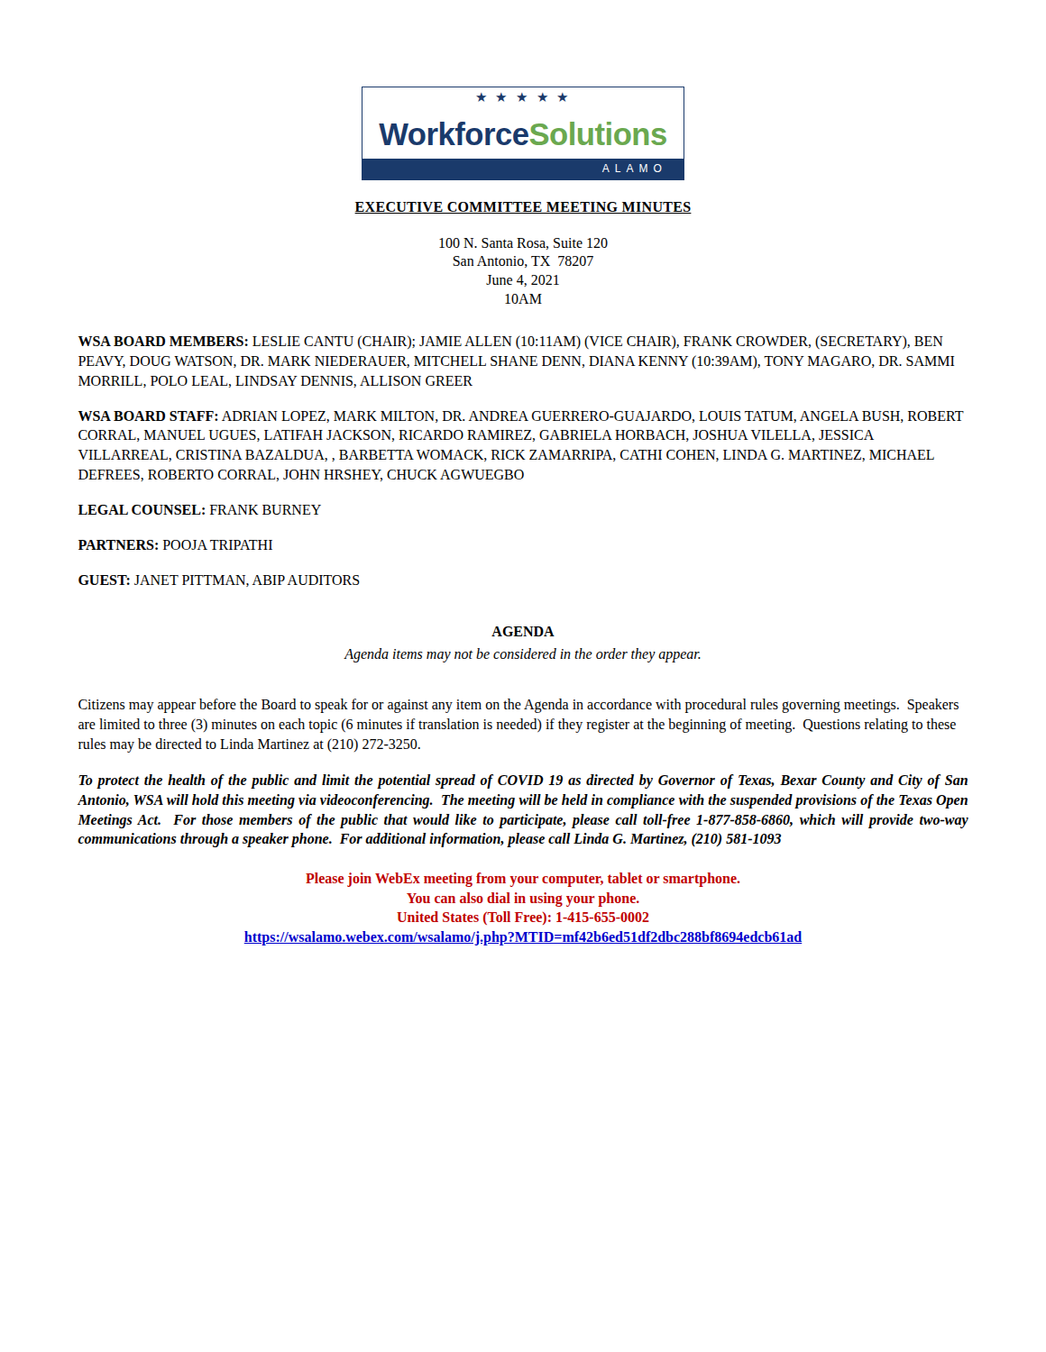★ ★ ★ ★ ★
Workforce Solutions
ALAMO
EXECUTIVE COMMITTEE MEETING MINUTES
100 N. Santa Rosa, Suite 120
San Antonio, TX 78207
June 4, 2021
10AM
WSA BOARD MEMBERS: LESLIE CANTU (CHAIR); JAMIE ALLEN (10:11AM) (VICE CHAIR), FRANK CROWDER, (SECRETARY), BEN PEAVY, DOUG WATSON, DR. MARK NIEDERAUER, MITCHELL SHANE DENN, DIANA KENNY (10:39AM), TONY MAGARO, DR. SAMMI MORRILL, POLO LEAL, LINDSAY DENNIS, ALLISON GREER
WSA BOARD STAFF: ADRIAN LOPEZ, MARK MILTON, DR. ANDREA GUERRERO-GUAJARDO, LOUIS TATUM, ANGELA BUSH, ROBERT CORRAL, MANUEL UGUES, LATIFAH JACKSON, RICARDO RAMIREZ, GABRIELA HORBACH, JOSHUA VILELLA, JESSICA VILLARREAL, CRISTINA BAZALDUA, , BARBETTA WOMACK, RICK ZAMARRIPA, CATHI COHEN, LINDA G. MARTINEZ, MICHAEL DEFREES, ROBERTO CORRAL, JOHN HRSHEY, CHUCK AGWUEGBO
LEGAL COUNSEL: FRANK BURNEY
PARTNERS: POOJA TRIPATHI
GUEST: JANET PITTMAN, ABIP AUDITORS
AGENDA
Agenda items may not be considered in the order they appear.
Citizens may appear before the Board to speak for or against any item on the Agenda in accordance with procedural rules governing meetings. Speakers are limited to three (3) minutes on each topic (6 minutes if translation is needed) if they register at the beginning of meeting. Questions relating to these rules may be directed to Linda Martinez at (210) 272-3250.
To protect the health of the public and limit the potential spread of COVID 19 as directed by Governor of Texas, Bexar County and City of San Antonio, WSA will hold this meeting via videoconferencing. The meeting will be held in compliance with the suspended provisions of the Texas Open Meetings Act. For those members of the public that would like to participate, please call toll-free 1-877-858-6860, which will provide two-way communications through a speaker phone. For additional information, please call Linda G. Martinez, (210) 581-1093
Please join WebEx meeting from your computer, tablet or smartphone.
You can also dial in using your phone.
United States (Toll Free): 1-415-655-0002
https://wsalamo.webex.com/wsalamo/j.php?MTID=mf42b6ed51df2dbc288bf8694edcb61ad